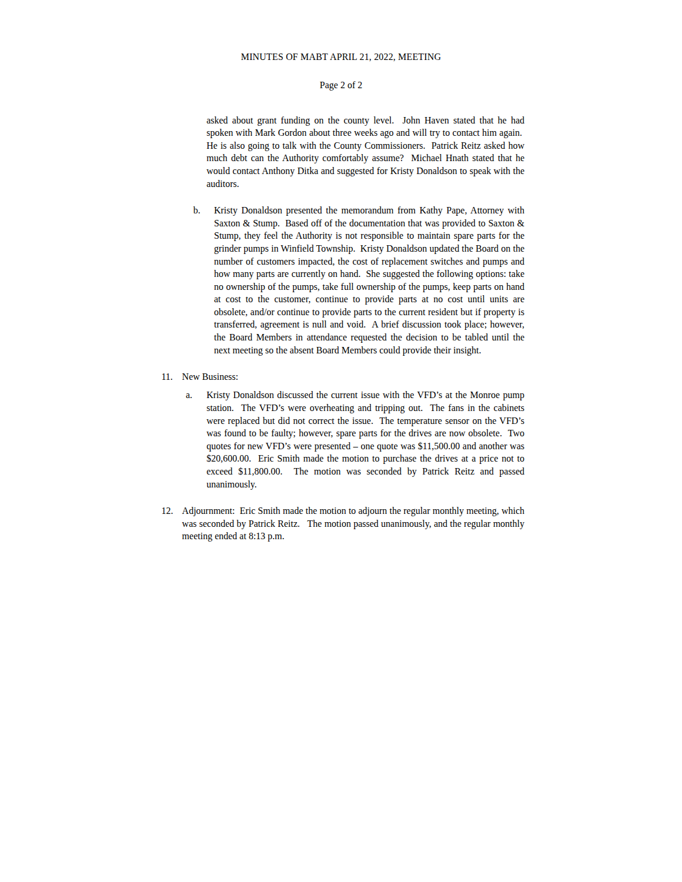MINUTES OF MABT APRIL 21, 2022, MEETING
Page 2 of 2
asked about grant funding on the county level. John Haven stated that he had spoken with Mark Gordon about three weeks ago and will try to contact him again. He is also going to talk with the County Commissioners. Patrick Reitz asked how much debt can the Authority comfortably assume? Michael Hnath stated that he would contact Anthony Ditka and suggested for Kristy Donaldson to speak with the auditors.
b. Kristy Donaldson presented the memorandum from Kathy Pape, Attorney with Saxton & Stump. Based off of the documentation that was provided to Saxton & Stump, they feel the Authority is not responsible to maintain spare parts for the grinder pumps in Winfield Township. Kristy Donaldson updated the Board on the number of customers impacted, the cost of replacement switches and pumps and how many parts are currently on hand. She suggested the following options: take no ownership of the pumps, take full ownership of the pumps, keep parts on hand at cost to the customer, continue to provide parts at no cost until units are obsolete, and/or continue to provide parts to the current resident but if property is transferred, agreement is null and void. A brief discussion took place; however, the Board Members in attendance requested the decision to be tabled until the next meeting so the absent Board Members could provide their insight.
11.
New Business:
a. Kristy Donaldson discussed the current issue with the VFD’s at the Monroe pump station. The VFD’s were overheating and tripping out. The fans in the cabinets were replaced but did not correct the issue. The temperature sensor on the VFD’s was found to be faulty; however, spare parts for the drives are now obsolete. Two quotes for new VFD’s were presented – one quote was $11,500.00 and another was $20,600.00. Eric Smith made the motion to purchase the drives at a price not to exceed $11,800.00. The motion was seconded by Patrick Reitz and passed unanimously.
12.
Adjournment: Eric Smith made the motion to adjourn the regular monthly meeting, which was seconded by Patrick Reitz. The motion passed unanimously, and the regular monthly meeting ended at 8:13 p.m.